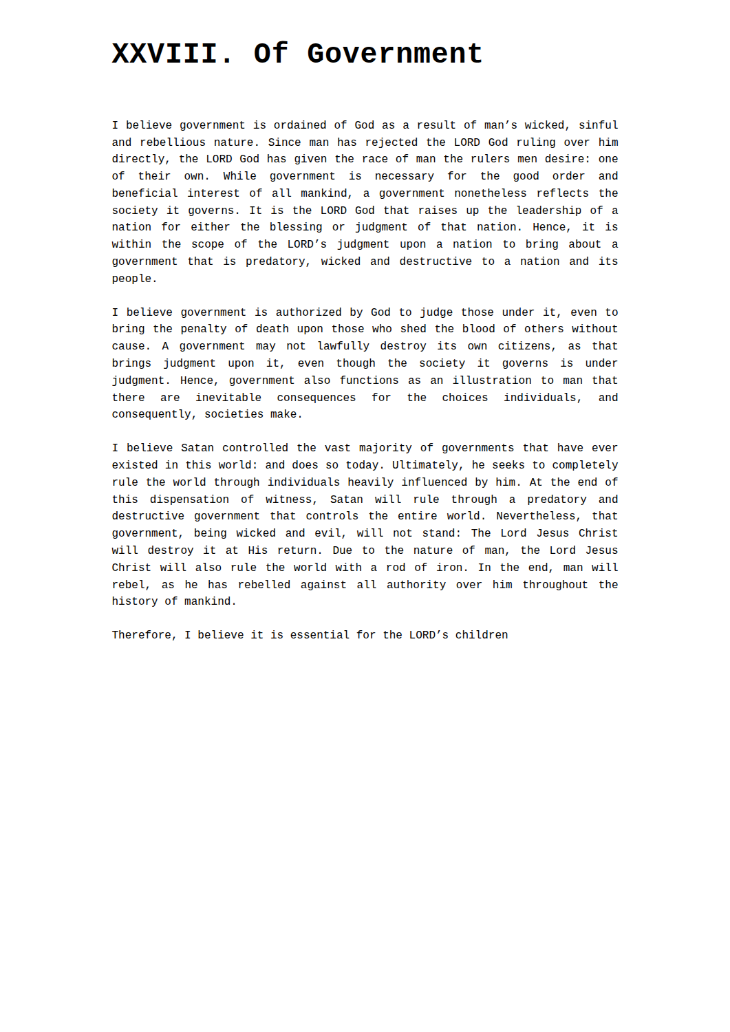XXVIII. Of Government
I believe government is ordained of God as a result of man’s wicked, sinful and rebellious nature. Since man has rejected the LORD God ruling over him directly, the LORD God has given the race of man the rulers men desire: one of their own. While government is necessary for the good order and beneficial interest of all mankind, a government nonetheless reflects the society it governs. It is the LORD God that raises up the leadership of a nation for either the blessing or judgment of that nation. Hence, it is within the scope of the LORD’s judgment upon a nation to bring about a government that is predatory, wicked and destructive to a nation and its people.
I believe government is authorized by God to judge those under it, even to bring the penalty of death upon those who shed the blood of others without cause. A government may not lawfully destroy its own citizens, as that brings judgment upon it, even though the society it governs is under judgment. Hence, government also functions as an illustration to man that there are inevitable consequences for the choices individuals, and consequently, societies make.
I believe Satan controlled the vast majority of governments that have ever existed in this world: and does so today. Ultimately, he seeks to completely rule the world through individuals heavily influenced by him. At the end of this dispensation of witness, Satan will rule through a predatory and destructive government that controls the entire world. Nevertheless, that government, being wicked and evil, will not stand: The Lord Jesus Christ will destroy it at His return. Due to the nature of man, the Lord Jesus Christ will also rule the world with a rod of iron. In the end, man will rebel, as he has rebelled against all authority over him throughout the history of mankind.
Therefore, I believe it is essential for the LORD’s children